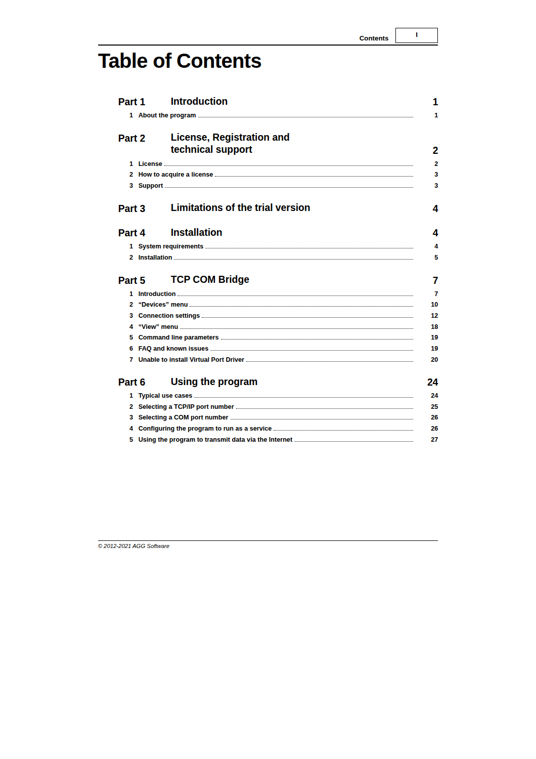Contents
I
Table of Contents
Part 1
Introduction
1
1 About the program 1
Part 2
License, Registration and
technical support
2
1 License 2
2 How to acquire a license 3
3 Support 3
Part 3
Limitations of the trial version
4
Part 4
Installation
4
1 System requirements 4
2 Installation 5
Part 5
TCP COM Bridge
7
1 Introduction 7
2“Devices” menu 10
3 Connection settings 12
4“View” menu 18
5 Command line parameters 19
6 FAQ and known issues 19
7 Unable to install Virtual Port Driver 20
Part 6
Using the program
24
1 Typical use cases 24
2 Selecting a TCP/IP port number 25
3 Selecting a COM port number 26
4 Configuring the program to run as a service 26
5 Using the program to transmit data via the Internet 27
© 2012-2021 AGG Software